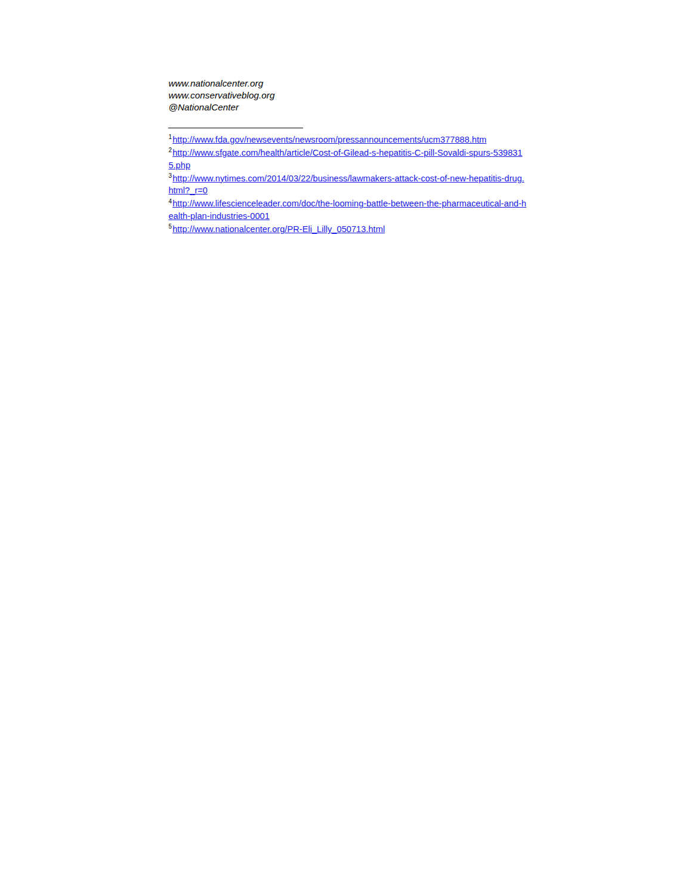www.nationalcenter.org
www.conservativeblog.org
@NationalCenter
1 http://www.fda.gov/newsevents/newsroom/pressannouncements/ucm377888.htm
2 http://www.sfgate.com/health/article/Cost-of-Gilead-s-hepatitis-C-pill-Sovaldi-spurs-5398315.php
3 http://www.nytimes.com/2014/03/22/business/lawmakers-attack-cost-of-new-hepatitis-drug.html?_r=0
4 http://www.lifescienceleader.com/doc/the-looming-battle-between-the-pharmaceutical-and-health-plan-industries-0001
5 http://www.nationalcenter.org/PR-Eli_Lilly_050713.html